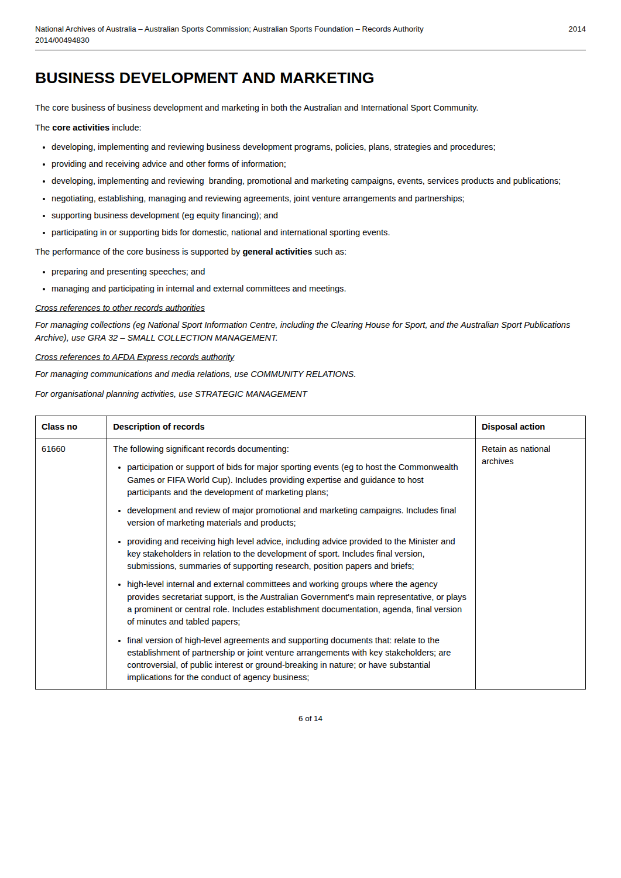National Archives of Australia – Australian Sports Commission; Australian Sports Foundation – Records Authority 2014/00494830
2014
BUSINESS DEVELOPMENT AND MARKETING
The core business of business development and marketing in both the Australian and International Sport Community.
The core activities include:
developing, implementing and reviewing business development programs, policies, plans, strategies and procedures;
providing and receiving advice and other forms of information;
developing, implementing and reviewing branding, promotional and marketing campaigns, events, services products and publications;
negotiating, establishing, managing and reviewing agreements, joint venture arrangements and partnerships;
supporting business development (eg equity financing); and
participating in or supporting bids for domestic, national and international sporting events.
The performance of the core business is supported by general activities such as:
preparing and presenting speeches; and
managing and participating in internal and external committees and meetings.
Cross references to other records authorities
For managing collections (eg National Sport Information Centre, including the Clearing House for Sport, and the Australian Sport Publications Archive), use GRA 32 – SMALL COLLECTION MANAGEMENT.
Cross references to AFDA Express records authority
For managing communications and media relations, use COMMUNITY RELATIONS.
For organisational planning activities, use STRATEGIC MANAGEMENT
| Class no | Description of records | Disposal action |
| --- | --- | --- |
| 61660 | The following significant records documenting: participation or support of bids for major sporting events (eg to host the Commonwealth Games or FIFA World Cup). Includes providing expertise and guidance to host participants and the development of marketing plans; development and review of major promotional and marketing campaigns. Includes final version of marketing materials and products; providing and receiving high level advice, including advice provided to the Minister and key stakeholders in relation to the development of sport. Includes final version, submissions, summaries of supporting research, position papers and briefs; high-level internal and external committees and working groups where the agency provides secretariat support, is the Australian Government's main representative, or plays a prominent or central role. Includes establishment documentation, agenda, final version of minutes and tabled papers; final version of high-level agreements and supporting documents that: relate to the establishment of partnership or joint venture arrangements with key stakeholders; are controversial, of public interest or ground-breaking in nature; or have substantial implications for the conduct of agency business; | Retain as national archives |
6 of 14